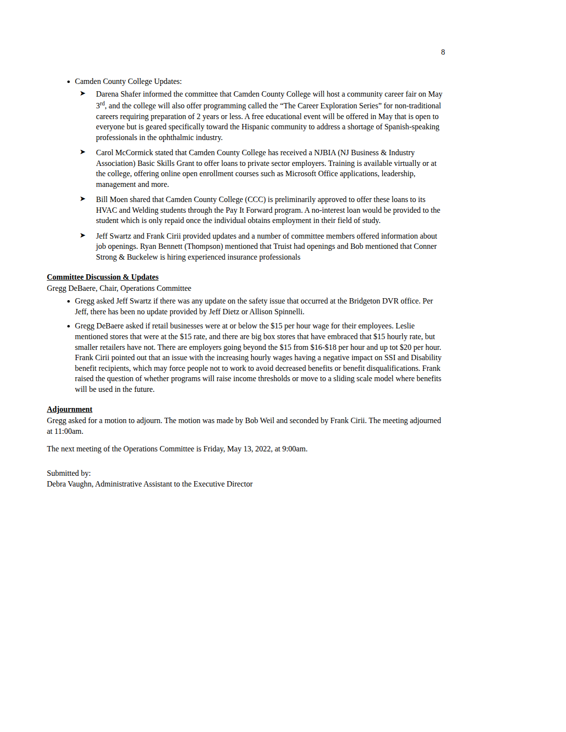8
Camden County College Updates:
Darena Shafer informed the committee that Camden County College will host a community career fair on May 3rd, and the college will also offer programming called the “The Career Exploration Series” for non-traditional careers requiring preparation of 2 years or less. A free educational event will be offered in May that is open to everyone but is geared specifically toward the Hispanic community to address a shortage of Spanish-speaking professionals in the ophthalmic industry.
Carol McCormick stated that Camden County College has received a NJBIA (NJ Business & Industry Association) Basic Skills Grant to offer loans to private sector employers. Training is available virtually or at the college, offering online open enrollment courses such as Microsoft Office applications, leadership, management and more.
Bill Moen shared that Camden County College (CCC) is preliminarily approved to offer these loans to its HVAC and Welding students through the Pay It Forward program. A no-interest loan would be provided to the student which is only repaid once the individual obtains employment in their field of study.
Jeff Swartz and Frank Cirii provided updates and a number of committee members offered information about job openings. Ryan Bennett (Thompson) mentioned that Truist had openings and Bob mentioned that Conner Strong & Buckelew is hiring experienced insurance professionals
Committee Discussion & Updates
Gregg DeBaere, Chair, Operations Committee
Gregg asked Jeff Swartz if there was any update on the safety issue that occurred at the Bridgeton DVR office. Per Jeff, there has been no update provided by Jeff Dietz or Allison Spinnelli.
Gregg DeBaere asked if retail businesses were at or below the $15 per hour wage for their employees. Leslie mentioned stores that were at the $15 rate, and there are big box stores that have embraced that $15 hourly rate, but smaller retailers have not. There are employers going beyond the $15 from $16-$18 per hour and up tot $20 per hour. Frank Cirii pointed out that an issue with the increasing hourly wages having a negative impact on SSI and Disability benefit recipients, which may force people not to work to avoid decreased benefits or benefit disqualifications. Frank raised the question of whether programs will raise income thresholds or move to a sliding scale model where benefits will be used in the future.
Adjournment
Gregg asked for a motion to adjourn. The motion was made by Bob Weil and seconded by Frank Cirii. The meeting adjourned at 11:00am.
The next meeting of the Operations Committee is Friday, May 13, 2022, at 9:00am.
Submitted by:
Debra Vaughn, Administrative Assistant to the Executive Director